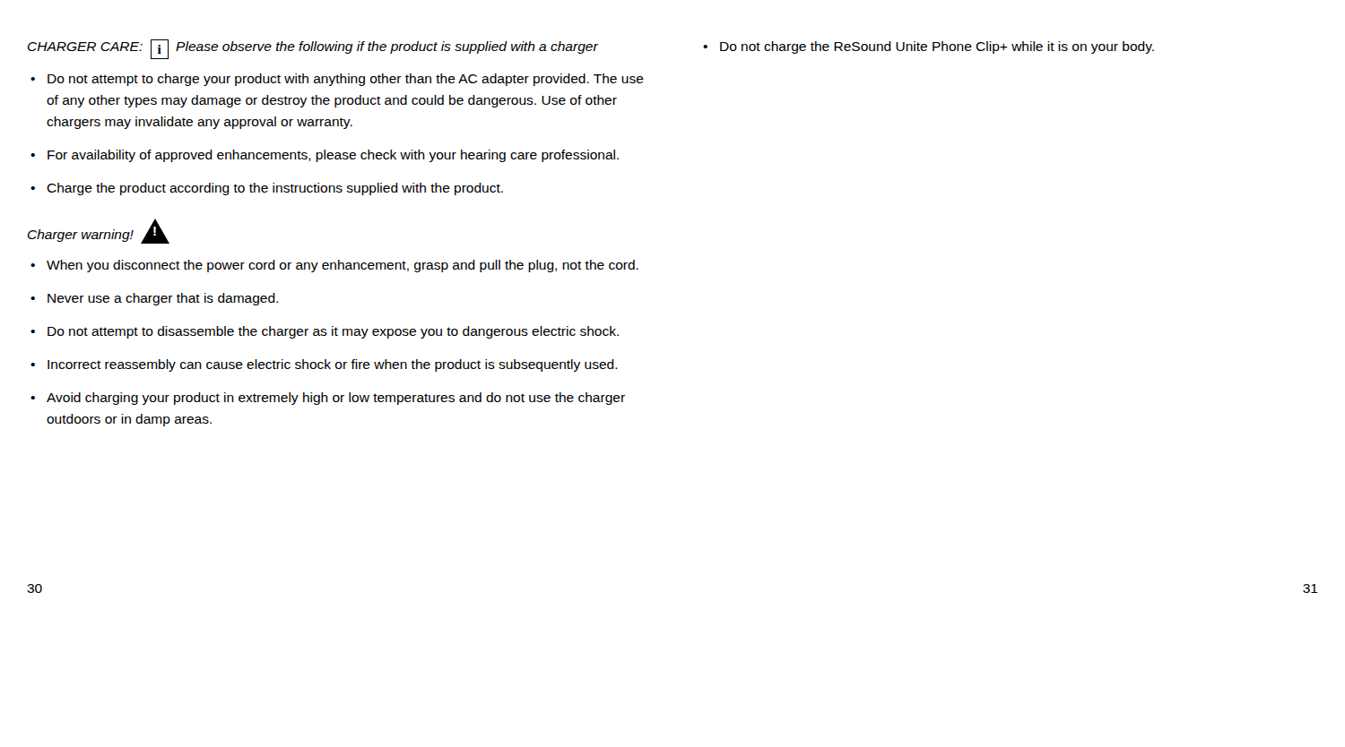CHARGER CARE: i Please observe the following if the product is supplied with a charger
Do not attempt to charge your product with anything other than the AC adapter provided. The use of any other types may damage or destroy the product and could be dangerous. Use of other chargers may invalidate any approval or warranty.
For availability of approved enhancements, please check with your hearing care professional.
Charge the product according to the instructions supplied with the product.
Charger warning!
When you disconnect the power cord or any enhancement, grasp and pull the plug, not the cord.
Never use a charger that is damaged.
Do not attempt to disassemble the charger as it may expose you to dangerous electric shock.
Incorrect reassembly can cause electric shock or fire when the product is subsequently used.
Avoid charging your product in extremely high or low temperatures and do not use the charger outdoors or in damp areas.
30
Do not charge the ReSound Unite Phone Clip+ while it is on your body.
31